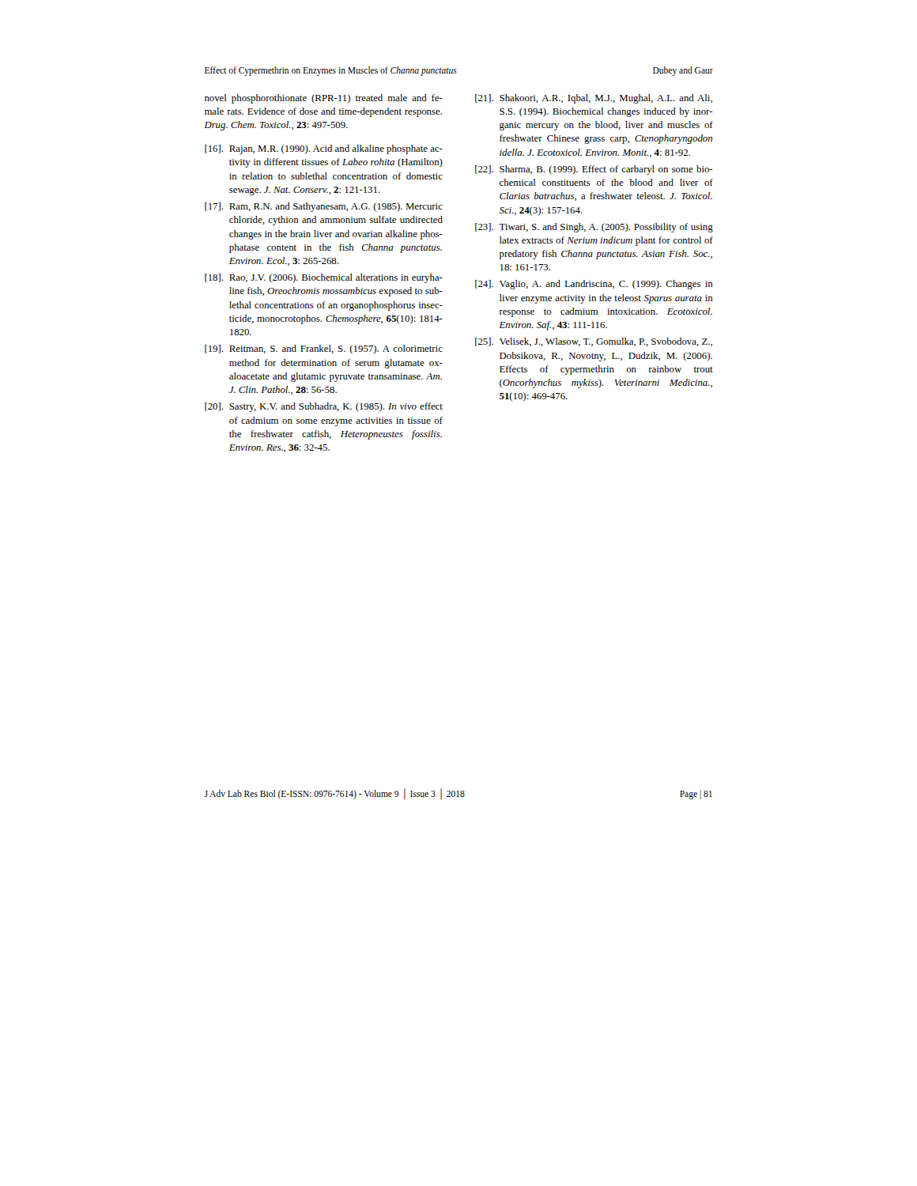Effect of Cypermethrin on Enzymes in Muscles of Channa punctatus
Dubey and Gaur
novel phosphorothionate (RPR-11) treated male and female rats. Evidence of dose and time-dependent response. Drug. Chem. Toxicol., 23: 497-509.
[16]. Rajan, M.R. (1990). Acid and alkaline phosphate activity in different tissues of Labeo rohita (Hamilton) in relation to sublethal concentration of domestic sewage. J. Nat. Conserv., 2: 121-131.
[17]. Ram, R.N. and Sathyanesam, A.G. (1985). Mercuric chloride, cythion and ammonium sulfate undirected changes in the brain liver and ovarian alkaline phosphatase content in the fish Channa punctatus. Environ. Ecol., 3: 265-268.
[18]. Rao, J.V. (2006). Biochemical alterations in euryhaline fish, Oreochromis mossambicus exposed to sub-lethal concentrations of an organophosphorus insecticide, monocrotophos. Chemosphere, 65(10): 1814-1820.
[19]. Reitman, S. and Frankel, S. (1957). A colorimetric method for determination of serum glutamate oxaloacetate and glutamic pyruvate transaminase. Am. J. Clin. Pathol., 28: 56-58.
[20]. Sastry, K.V. and Subhadra, K. (1985). In vivo effect of cadmium on some enzyme activities in tissue of the freshwater catfish, Heteropneustes fossilis. Environ. Res., 36: 32-45.
[21]. Shakoori, A.R., Iqbal, M.J., Mughal, A.L. and Ali, S.S. (1994). Biochemical changes induced by inorganic mercury on the blood, liver and muscles of freshwater Chinese grass carp, Ctenopharyngodon idella. J. Ecotoxicol. Environ. Monit., 4: 81-92.
[22]. Sharma, B. (1999). Effect of carbaryl on some biochemical constituents of the blood and liver of Clarias batrachus, a freshwater teleost. J. Toxicol. Sci., 24(3): 157-164.
[23]. Tiwari, S. and Singh, A. (2005). Possibility of using latex extracts of Nerium indicum plant for control of predatory fish Channa punctatus. Asian Fish. Soc., 18: 161-173.
[24]. Vaglio, A. and Landriscina, C. (1999). Changes in liver enzyme activity in the teleost Sparus aurata in response to cadmium intoxication. Ecotoxicol. Environ. Saf., 43: 111-116.
[25]. Velisek, J., Wlasow, T., Gomulka, P., Svobodova, Z., Dobsikova, R., Novotny, L., Dudzik, M. (2006). Effects of cypermethrin on rainbow trout (Oncorhynchus mykiss). Veterinarni Medicina., 51(10): 469-476.
J Adv Lab Res Biol (E-ISSN: 0976-7614) - Volume 9 │ Issue 3 │ 2018
Page | 81